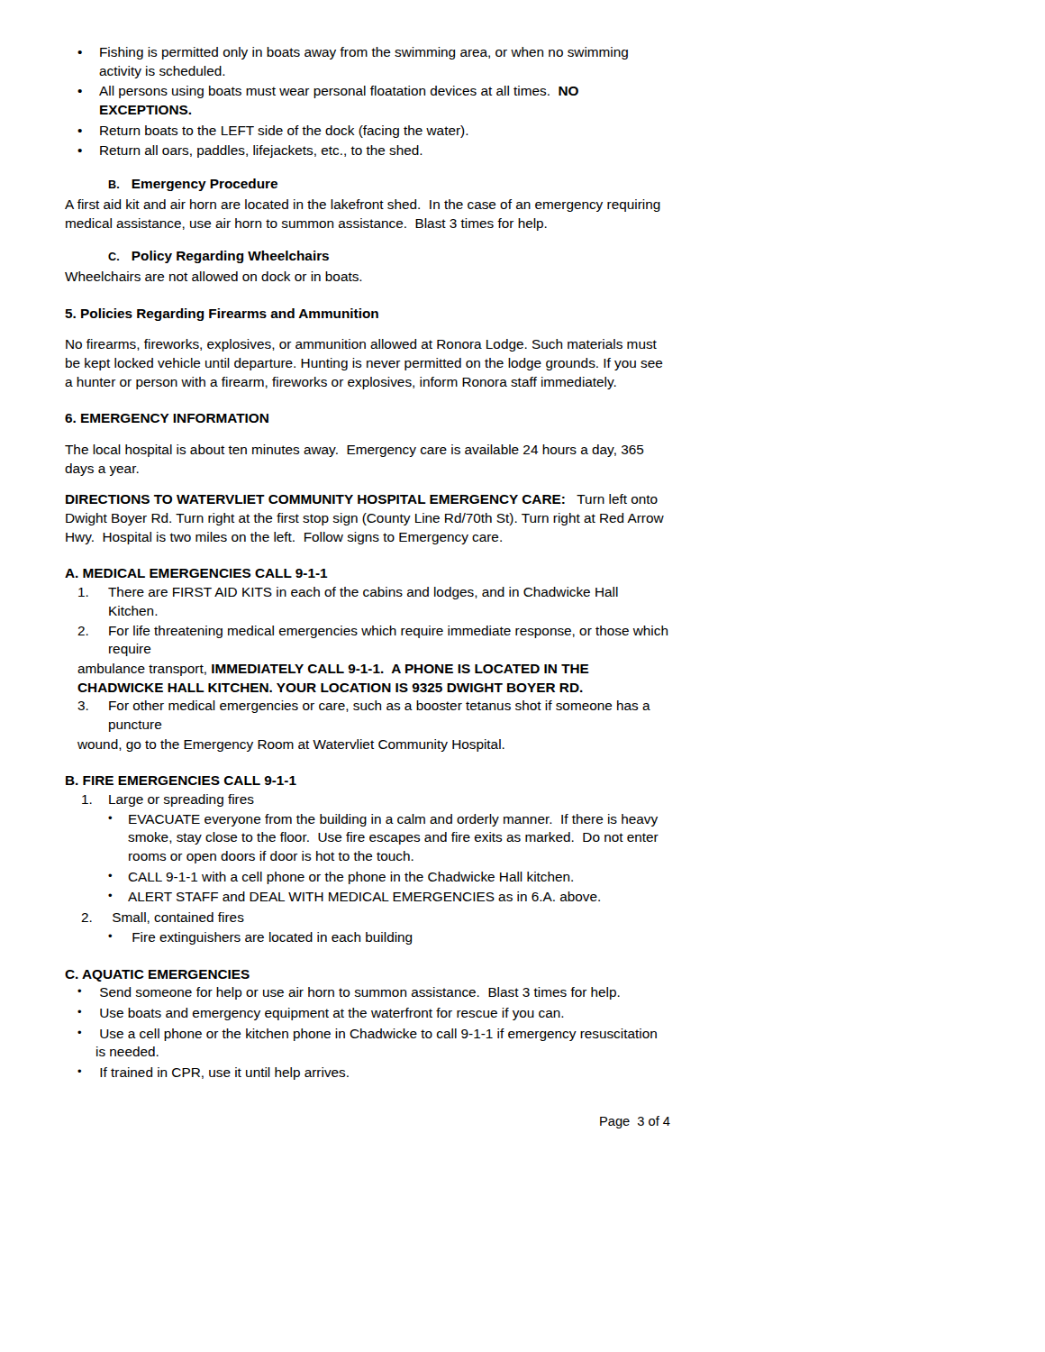Fishing is permitted only in boats away from the swimming area, or when no swimming activity is scheduled.
All persons using boats must wear personal floatation devices at all times. NO EXCEPTIONS.
Return boats to the LEFT side of the dock (facing the water).
Return all oars, paddles, lifejackets, etc., to the shed.
B. Emergency Procedure
A first aid kit and air horn are located in the lakefront shed. In the case of an emergency requiring medical assistance, use air horn to summon assistance. Blast 3 times for help.
C. Policy Regarding Wheelchairs
Wheelchairs are not allowed on dock or in boats.
5. Policies Regarding Firearms and Ammunition
No firearms, fireworks, explosives, or ammunition allowed at Ronora Lodge. Such materials must be kept locked vehicle until departure. Hunting is never permitted on the lodge grounds. If you see a hunter or person with a firearm, fireworks or explosives, inform Ronora staff immediately.
6. EMERGENCY INFORMATION
The local hospital is about ten minutes away. Emergency care is available 24 hours a day, 365 days a year.
DIRECTIONS TO WATERVLIET COMMUNITY HOSPITAL EMERGENCY CARE: Turn left onto Dwight Boyer Rd. Turn right at the first stop sign (County Line Rd/70th St). Turn right at Red Arrow Hwy. Hospital is two miles on the left. Follow signs to Emergency care.
A. MEDICAL EMERGENCIES CALL 9-1-1
1. There are FIRST AID KITS in each of the cabins and lodges, and in Chadwicke Hall Kitchen.
2. For life threatening medical emergencies which require immediate response, or those which require
ambulance transport, IMMEDIATELY CALL 9-1-1. A PHONE IS LOCATED IN THE CHADWICKE HALL KITCHEN. YOUR LOCATION IS 9325 DWIGHT BOYER RD.
3. For other medical emergencies or care, such as a booster tetanus shot if someone has a puncture
wound, go to the Emergency Room at Watervliet Community Hospital.
B. FIRE EMERGENCIES CALL 9-1-1
1. Large or spreading fires
EVACUATE everyone from the building in a calm and orderly manner. If there is heavy smoke, stay close to the floor. Use fire escapes and fire exits as marked. Do not enter rooms or open doors if door is hot to the touch.
CALL 9-1-1 with a cell phone or the phone in the Chadwicke Hall kitchen.
ALERT STAFF and DEAL WITH MEDICAL EMERGENCIES as in 6.A. above.
2. Small, contained fires
Fire extinguishers are located in each building
C. AQUATIC EMERGENCIES
Send someone for help or use air horn to summon assistance. Blast 3 times for help.
Use boats and emergency equipment at the waterfront for rescue if you can.
Use a cell phone or the kitchen phone in Chadwicke to call 9-1-1 if emergency resuscitation is needed.
If trained in CPR, use it until help arrives.
Page 3 of 4